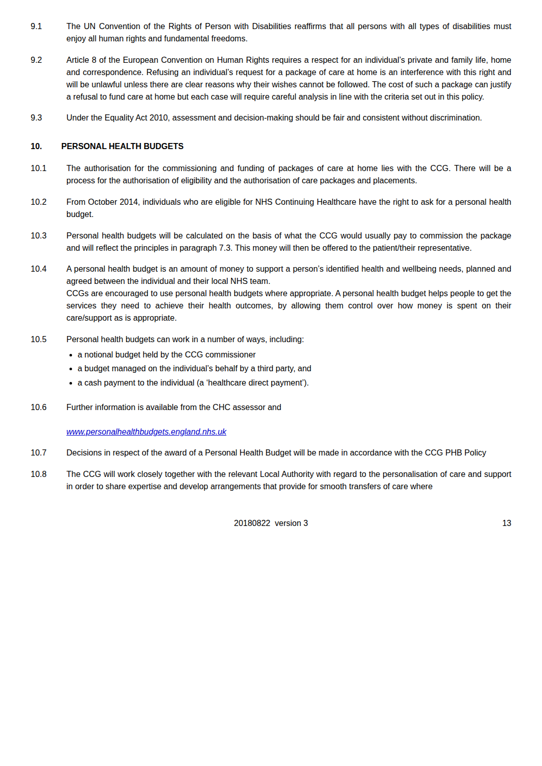9.1
The UN Convention of the Rights of Person with Disabilities reaffirms that all persons with all types of disabilities must enjoy all human rights and fundamental freedoms.
9.2
Article 8 of the European Convention on Human Rights requires a respect for an individual’s private and family life, home and correspondence. Refusing an individual’s request for a package of care at home is an interference with this right and will be unlawful unless there are clear reasons why their wishes cannot be followed. The cost of such a package can justify a refusal to fund care at home but each case will require careful analysis in line with the criteria set out in this policy.
9.3
Under the Equality Act 2010, assessment and decision-making should be fair and consistent without discrimination.
10. PERSONAL HEALTH BUDGETS
10.1
The authorisation for the commissioning and funding of packages of care at home lies with the CCG. There will be a process for the authorisation of eligibility and the authorisation of care packages and placements.
10.2
From October 2014, individuals who are eligible for NHS Continuing Healthcare have the right to ask for a personal health budget.
10.3
Personal health budgets will be calculated on the basis of what the CCG would usually pay to commission the package and will reflect the principles in paragraph 7.3. This money will then be offered to the patient/their representative.
10.4
A personal health budget is an amount of money to support a person’s identified health and wellbeing needs, planned and agreed between the individual and their local NHS team.
CCGs are encouraged to use personal health budgets where appropriate. A personal health budget helps people to get the services they need to achieve their health outcomes, by allowing them control over how money is spent on their care/support as is appropriate.
10.5
Personal health budgets can work in a number of ways, including:
a notional budget held by the CCG commissioner
a budget managed on the individual’s behalf by a third party, and
a cash payment to the individual (a ‘healthcare direct payment’).
10.6
Further information is available from the CHC assessor and
www.personalhealthbudgets.england.nhs.uk
10.7
Decisions in respect of the award of a Personal Health Budget will be made in accordance with the CCG PHB Policy
10.8
The CCG will work closely together with the relevant Local Authority with regard to the personalisation of care and support in order to share expertise and develop arrangements that provide for smooth transfers of care where
20180822 version 3 13